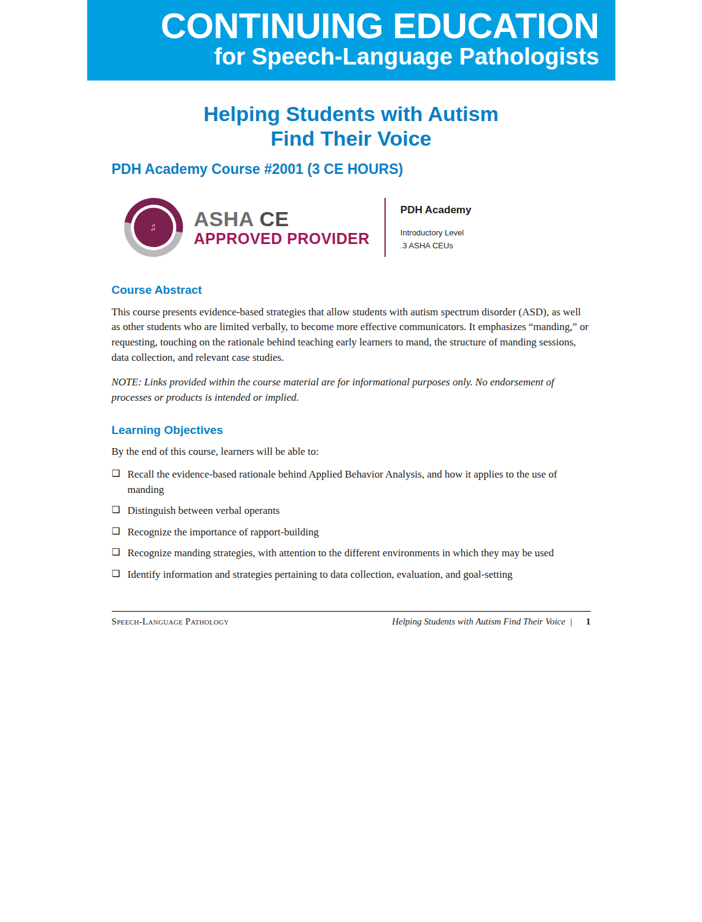CONTINUING EDUCATION
for Speech-Language Pathologists
Helping Students with Autism
Find Their Voice
PDH Academy Course #2001 (3 CE HOURS)
♫
ASHA CE
APPROVED PROVIDER
PDH Academy
Introductory Level
.3 ASHA CEUs
Course Abstract
This course presents evidence-based strategies that allow students with autism spectrum disorder (ASD), as well as other students who are limited verbally, to become more effective communicators. It emphasizes “manding,” or requesting, touching on the rationale behind teaching early learners to mand, the structure of manding sessions, data collection, and relevant case studies.
NOTE: Links provided within the course material are for informational purposes only. No endorsement of processes or products is intended or implied.
Learning Objectives
By the end of this course, learners will be able to:
Recall the evidence-based rationale behind Applied Behavior Analysis, and how it applies to the use of manding
Distinguish between verbal operants
Recognize the importance of rapport-building
Recognize manding strategies, with attention to the different environments in which they may be used
Identify information and strategies pertaining to data collection, evaluation, and goal-setting
Speech-Language Pathology
Helping Students with Autism Find Their Voice |1